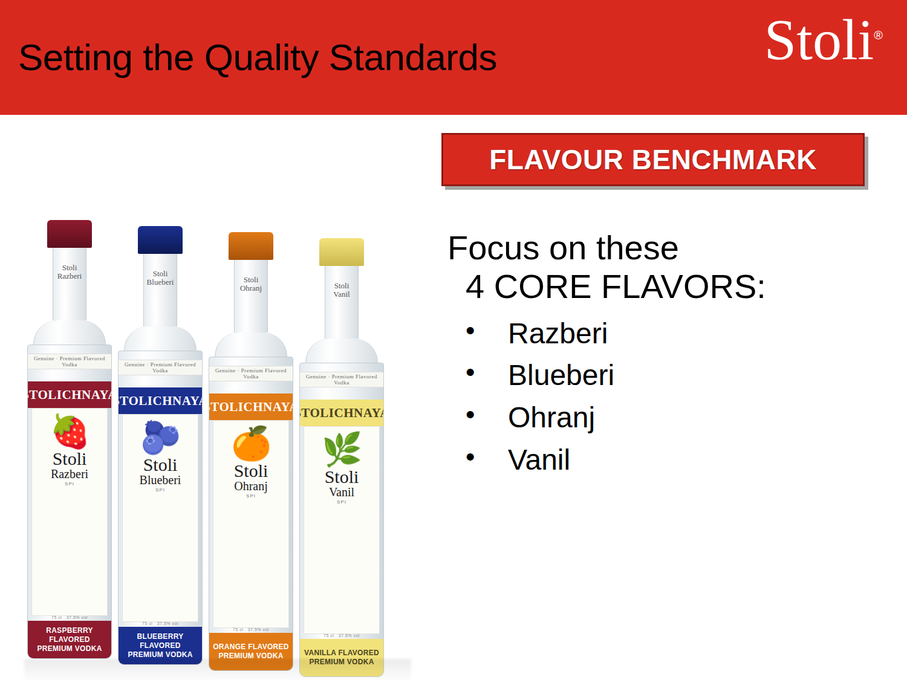Setting the Quality Standards
Stoli®
Stoli
Razberi
Genuine · Premium Flavored Vodka
STOLICHNAYA
🍓
StoliRazberi
SPI
75 cl 37.5% vol
RASPBERRY FLAVORED
PREMIUM VODKA
Stoli
Blueberi
Genuine · Premium Flavored Vodka
STOLICHNAYA
🫐
StoliBlueberi
SPI
75 cl 37.5% vol
BLUEBERRY FLAVORED
PREMIUM VODKA
Stoli
Ohranj
Genuine · Premium Flavored Vodka
STOLICHNAYA
🍊
StoliOhranj
SPI
75 cl 37.5% vol
ORANGE FLAVORED
PREMIUM VODKA
Stoli
Vanil
Genuine · Premium Flavored Vodka
STOLICHNAYA
🌿
StoliVanil
SPI
75 cl 37.5% vol
VANILLA FLAVORED
PREMIUM VODKA
FLAVOUR BENCHMARK
Focus on these 4 CORE FLAVORS:
Razberi
Blueberi
Ohranj
Vanil